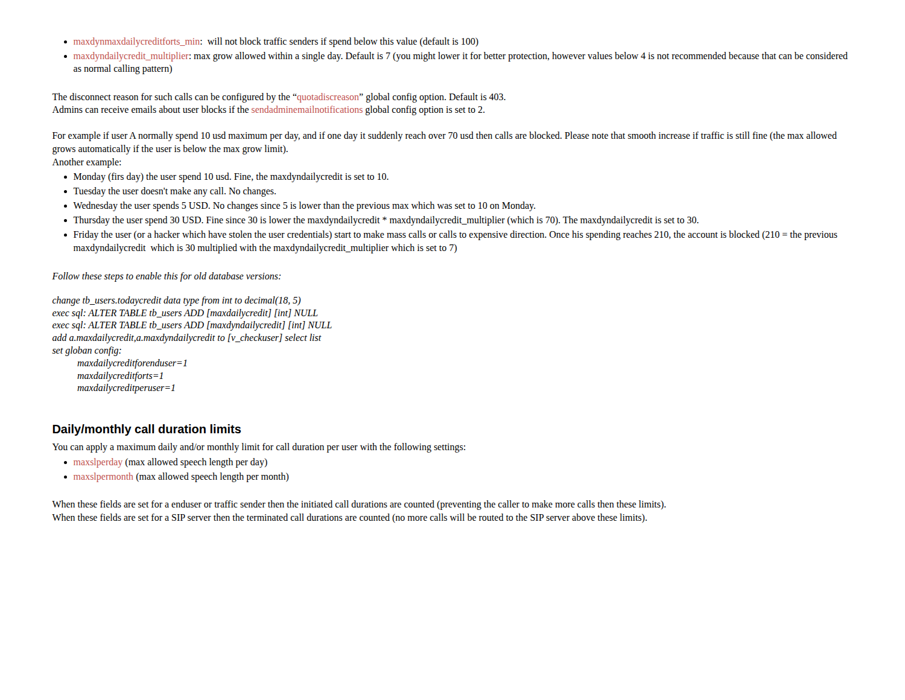maxdynmaxdailycreditforts_min: will not block traffic senders if spend below this value (default is 100)
maxdyndailycredit_multiplier: max grow allowed within a single day. Default is 7 (you might lower it for better protection, however values below 4 is not recommended because that can be considered as normal calling pattern)
The disconnect reason for such calls can be configured by the “quotadiscreason” global config option. Default is 403.
Admins can receive emails about user blocks if the sendadminemailnotifications global config option is set to 2.
For example if user A normally spend 10 usd maximum per day, and if one day it suddenly reach over 70 usd then calls are blocked. Please note that smooth increase if traffic is still fine (the max allowed grows automatically if the user is below the max grow limit).
Another example:
Monday (firs day) the user spend 10 usd. Fine, the maxdyndailycredit is set to 10.
Tuesday the user doesn't make any call. No changes.
Wednesday the user spends 5 USD. No changes since 5 is lower than the previous max which was set to 10 on Monday.
Thursday the user spend 30 USD. Fine since 30 is lower the maxdyndailycredit * maxdyndailycredit_multiplier (which is 70). The maxdyndailycredit is set to 30.
Friday the user (or a hacker which have stolen the user credentials) start to make mass calls or calls to expensive direction. Once his spending reaches 210, the account is blocked (210 = the previous maxdyndailycredit which is 30 multiplied with the maxdyndailycredit_multiplier which is set to 7)
Follow these steps to enable this for old database versions:
change tb_users.todaycredit data type from int to decimal(18, 5)
exec sql: ALTER TABLE tb_users ADD [maxdailycredit] [int] NULL
exec sql: ALTER TABLE tb_users ADD [maxdyndailycredit] [int] NULL
add a.maxdailycredit,a.maxdyndailycredit to [v_checkuser] select list
set globan config:
maxdailycreditforenduser=1
maxdailycreditforts=1
maxdailycreditperuser=1
Daily/monthly call duration limits
You can apply a maximum daily and/or monthly limit for call duration per user with the following settings:
maxslperday (max allowed speech length per day)
maxslpermonth (max allowed speech length per month)
When these fields are set for a enduser or traffic sender then the initiated call durations are counted (preventing the caller to make more calls then these limits).
When these fields are set for a SIP server then the terminated call durations are counted (no more calls will be routed to the SIP server above these limits).